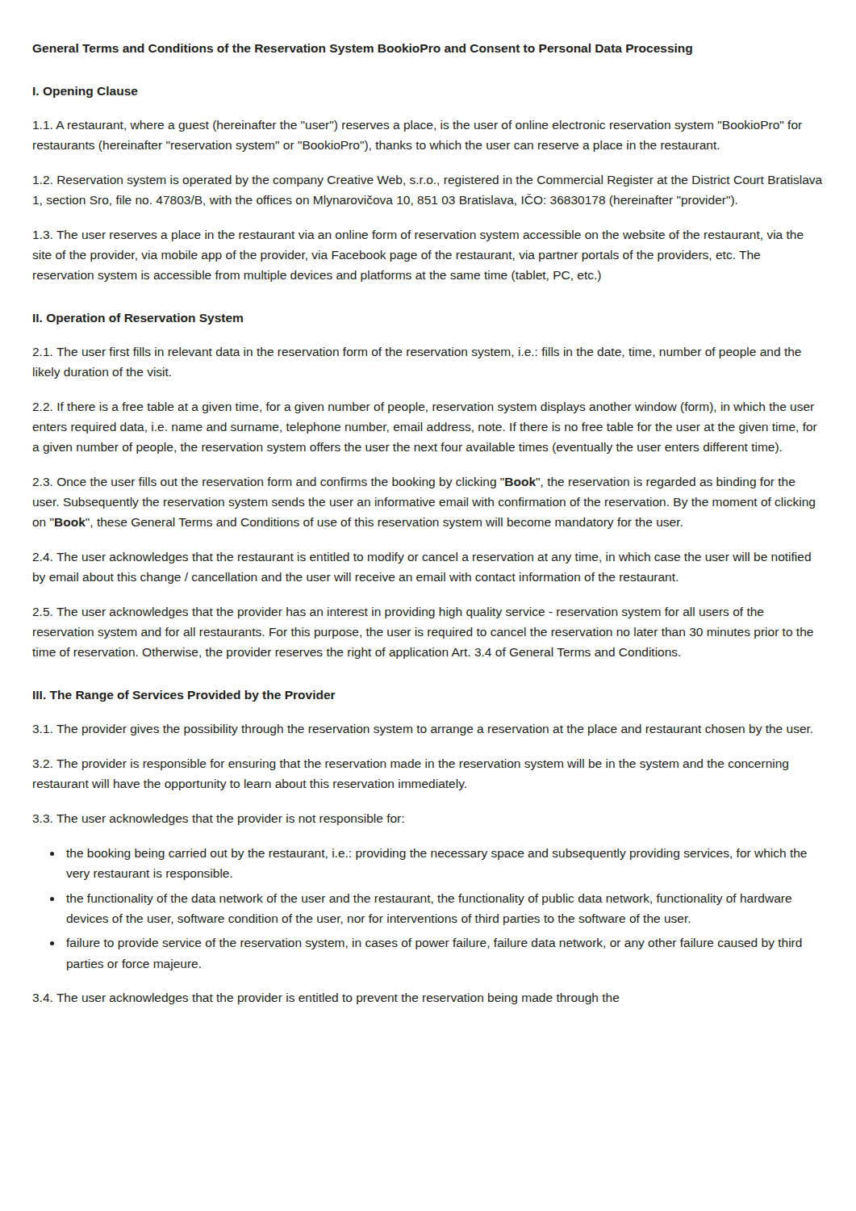General Terms and Conditions of the Reservation System BookioPro and Consent to Personal Data Processing
I. Opening Clause
1.1. A restaurant, where a guest (hereinafter the "user") reserves a place, is the user of online electronic reservation system "BookioPro" for restaurants (hereinafter "reservation system" or "BookioPro"), thanks to which the user can reserve a place in the restaurant.
1.2. Reservation system is operated by the company Creative Web, s.r.o., registered in the Commercial Register at the District Court Bratislava 1, section Sro, file no. 47803/B, with the offices on Mlynarovičova 10, 851 03 Bratislava, IČO: 36830178 (hereinafter "provider").
1.3. The user reserves a place in the restaurant via an online form of reservation system accessible on the website of the restaurant, via the site of the provider, via mobile app of the provider, via Facebook page of the restaurant, via partner portals of the providers, etc. The reservation system is accessible from multiple devices and platforms at the same time (tablet, PC, etc.)
II. Operation of Reservation System
2.1. The user first fills in relevant data in the reservation form of the reservation system, i.e.: fills in the date, time, number of people and the likely duration of the visit.
2.2. If there is a free table at a given time, for a given number of people, reservation system displays another window (form), in which the user enters required data, i.e. name and surname, telephone number, email address, note. If there is no free table for the user at the given time, for a given number of people, the reservation system offers the user the next four available times (eventually the user enters different time).
2.3. Once the user fills out the reservation form and confirms the booking by clicking "Book", the reservation is regarded as binding for the user. Subsequently the reservation system sends the user an informative email with confirmation of the reservation. By the moment of clicking on "Book", these General Terms and Conditions of use of this reservation system will become mandatory for the user.
2.4. The user acknowledges that the restaurant is entitled to modify or cancel a reservation at any time, in which case the user will be notified by email about this change / cancellation and the user will receive an email with contact information of the restaurant.
2.5. The user acknowledges that the provider has an interest in providing high quality service - reservation system for all users of the reservation system and for all restaurants. For this purpose, the user is required to cancel the reservation no later than 30 minutes prior to the time of reservation. Otherwise, the provider reserves the right of application Art. 3.4 of General Terms and Conditions.
III. The Range of Services Provided by the Provider
3.1. The provider gives the possibility through the reservation system to arrange a reservation at the place and restaurant chosen by the user.
3.2. The provider is responsible for ensuring that the reservation made in the reservation system will be in the system and the concerning restaurant will have the opportunity to learn about this reservation immediately.
3.3. The user acknowledges that the provider is not responsible for:
the booking being carried out by the restaurant, i.e.: providing the necessary space and subsequently providing services, for which the very restaurant is responsible.
the functionality of the data network of the user and the restaurant, the functionality of public data network, functionality of hardware devices of the user, software condition of the user, nor for interventions of third parties to the software of the user.
failure to provide service of the reservation system, in cases of power failure, failure data network, or any other failure caused by third parties or force majeure.
3.4. The user acknowledges that the provider is entitled to prevent the reservation being made through the